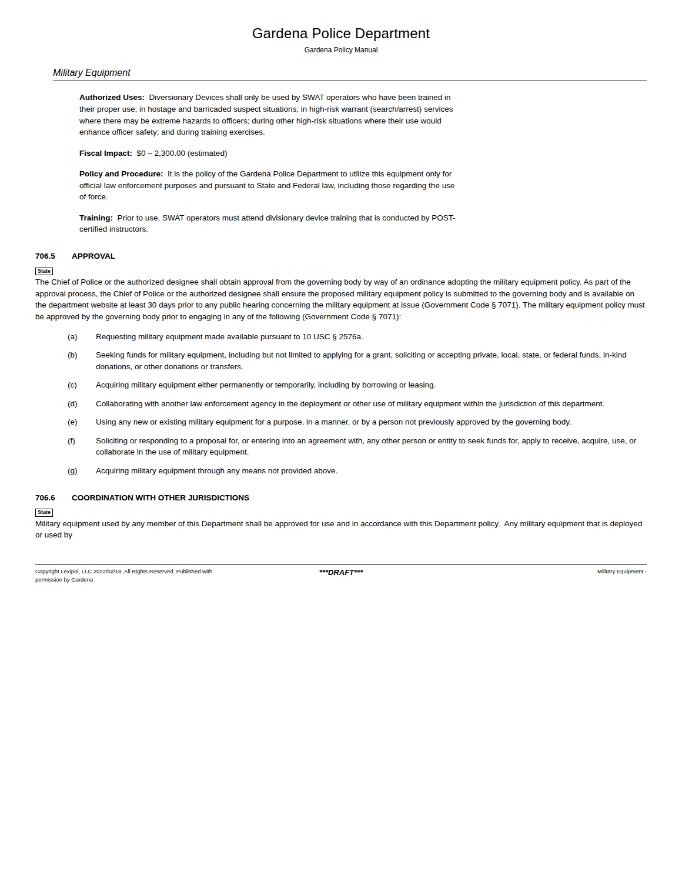Gardena Police Department
Gardena Policy Manual
Military Equipment
Authorized Uses: Diversionary Devices shall only be used by SWAT operators who have been trained in their proper use; in hostage and barricaded suspect situations; in high-risk warrant (search/arrest) services where there may be extreme hazards to officers; during other high-risk situations where their use would enhance officer safety; and during training exercises.
Fiscal Impact: $0 – 2,300.00 (estimated)
Policy and Procedure: It is the policy of the Gardena Police Department to utilize this equipment only for official law enforcement purposes and pursuant to State and Federal law, including those regarding the use of force.
Training: Prior to use, SWAT operators must attend divisionary device training that is conducted by POST-certified instructors.
706.5 APPROVAL
State
The Chief of Police or the authorized designee shall obtain approval from the governing body by way of an ordinance adopting the military equipment policy. As part of the approval process, the Chief of Police or the authorized designee shall ensure the proposed military equipment policy is submitted to the governing body and is available on the department website at least 30 days prior to any public hearing concerning the military equipment at issue (Government Code § 7071). The military equipment policy must be approved by the governing body prior to engaging in any of the following (Government Code § 7071):
(a) Requesting military equipment made available pursuant to 10 USC § 2576a.
(b) Seeking funds for military equipment, including but not limited to applying for a grant, soliciting or accepting private, local, state, or federal funds, in-kind donations, or other donations or transfers.
(c) Acquiring military equipment either permanently or temporarily, including by borrowing or leasing.
(d) Collaborating with another law enforcement agency in the deployment or other use of military equipment within the jurisdiction of this department.
(e) Using any new or existing military equipment for a purpose, in a manner, or by a person not previously approved by the governing body.
(f) Soliciting or responding to a proposal for, or entering into an agreement with, any other person or entity to seek funds for, apply to receive, acquire, use, or collaborate in the use of military equipment.
(g) Acquiring military equipment through any means not provided above.
706.6 COORDINATION WITH OTHER JURISDICTIONS
State
Military equipment used by any member of this Department shall be approved for use and in accordance with this Department policy. Any military equipment that is deployed or used by
Copyright Lexipol, LLC 2022/02/18, All Rights Reserved. Published with permission by Gardena
***DRAFT***
Military Equipment -